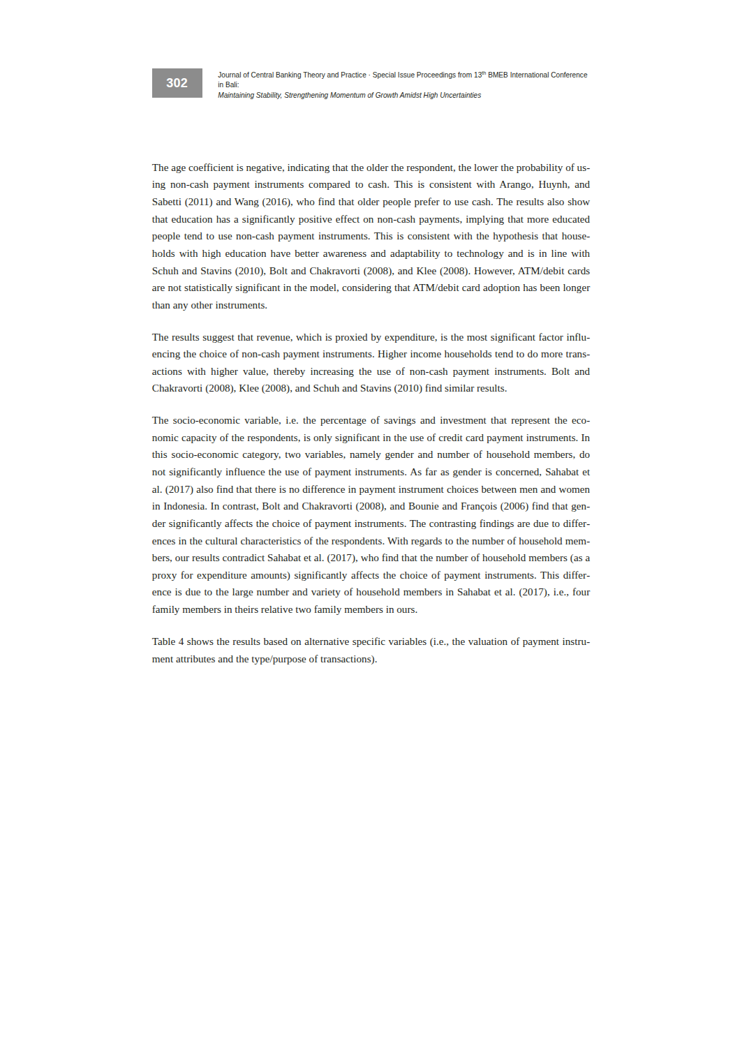302
Journal of Central Banking Theory and Practice · Special Issue Proceedings from 13th BMEB International Conference in Bali:
Maintaining Stability, Strengthening Momentum of Growth Amidst High Uncertainties
The age coefficient is negative, indicating that the older the respondent, the lower the probability of using non-cash payment instruments compared to cash. This is consistent with Arango, Huynh, and Sabetti (2011) and Wang (2016), who find that older people prefer to use cash. The results also show that education has a significantly positive effect on non-cash payments, implying that more educated people tend to use non-cash payment instruments. This is consistent with the hypothesis that households with high education have better awareness and adaptability to technology and is in line with Schuh and Stavins (2010), Bolt and Chakravorti (2008), and Klee (2008). However, ATM/debit cards are not statistically significant in the model, considering that ATM/debit card adoption has been longer than any other instruments.
The results suggest that revenue, which is proxied by expenditure, is the most significant factor influencing the choice of non-cash payment instruments. Higher income households tend to do more transactions with higher value, thereby increasing the use of non-cash payment instruments. Bolt and Chakravorti (2008), Klee (2008), and Schuh and Stavins (2010) find similar results.
The socio-economic variable, i.e. the percentage of savings and investment that represent the economic capacity of the respondents, is only significant in the use of credit card payment instruments. In this socio-economic category, two variables, namely gender and number of household members, do not significantly influence the use of payment instruments. As far as gender is concerned, Sahabat et al. (2017) also find that there is no difference in payment instrument choices between men and women in Indonesia. In contrast, Bolt and Chakravorti (2008), and Bounie and François (2006) find that gender significantly affects the choice of payment instruments. The contrasting findings are due to differences in the cultural characteristics of the respondents. With regards to the number of household members, our results contradict Sahabat et al. (2017), who find that the number of household members (as a proxy for expenditure amounts) significantly affects the choice of payment instruments. This difference is due to the large number and variety of household members in Sahabat et al. (2017), i.e., four family members in theirs relative two family members in ours.
Table 4 shows the results based on alternative specific variables (i.e., the valuation of payment instrument attributes and the type/purpose of transactions).